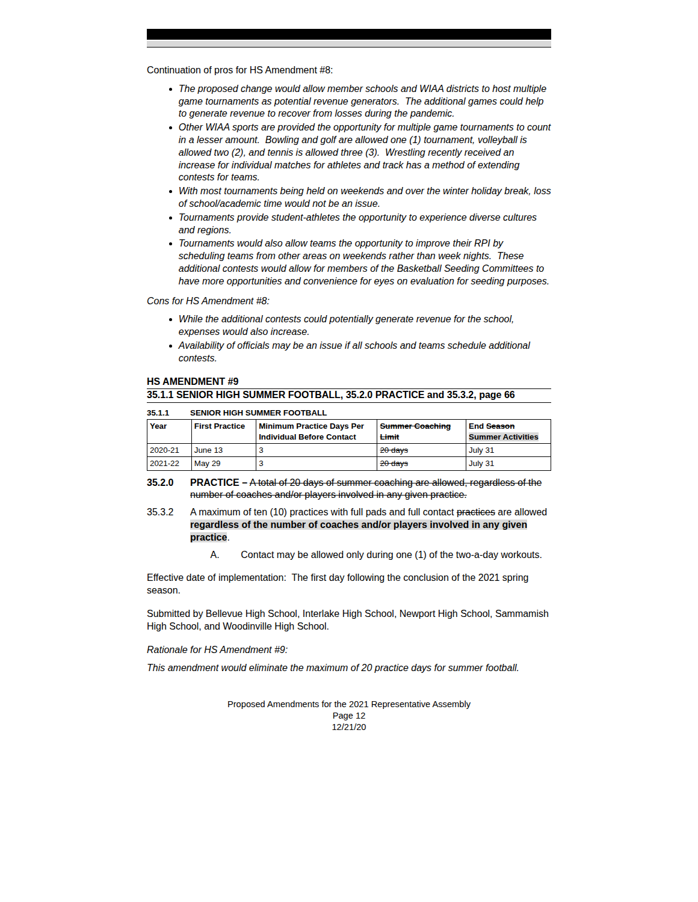Continuation of pros for HS Amendment #8:
The proposed change would allow member schools and WIAA districts to host multiple game tournaments as potential revenue generators. The additional games could help to generate revenue to recover from losses during the pandemic.
Other WIAA sports are provided the opportunity for multiple game tournaments to count in a lesser amount. Bowling and golf are allowed one (1) tournament, volleyball is allowed two (2), and tennis is allowed three (3). Wrestling recently received an increase for individual matches for athletes and track has a method of extending contests for teams.
With most tournaments being held on weekends and over the winter holiday break, loss of school/academic time would not be an issue.
Tournaments provide student-athletes the opportunity to experience diverse cultures and regions.
Tournaments would also allow teams the opportunity to improve their RPI by scheduling teams from other areas on weekends rather than week nights. These additional contests would allow for members of the Basketball Seeding Committees to have more opportunities and convenience for eyes on evaluation for seeding purposes.
Cons for HS Amendment #8:
While the additional contests could potentially generate revenue for the school, expenses would also increase.
Availability of officials may be an issue if all schools and teams schedule additional contests.
HS AMENDMENT #9
35.1.1 SENIOR HIGH SUMMER FOOTBALL, 35.2.0 PRACTICE and 35.3.2, page 66
35.1.1 SENIOR HIGH SUMMER FOOTBALL
| Year | First Practice | Minimum Practice Days Per Individual Before Contact | Summer Coaching Limit | End Season Summer Activities |
| --- | --- | --- | --- | --- |
| 2020-21 | June 13 | 3 | 20 days | July 31 |
| 2021-22 | May 29 | 3 | 20 days | July 31 |
35.2.0 PRACTICE – A total of 20 days of summer coaching are allowed, regardless of the number of coaches and/or players involved in any given practice.
35.3.2 A maximum of ten (10) practices with full pads and full contact practices are allowed regardless of the number of coaches and/or players involved in any given practice.
A. Contact may be allowed only during one (1) of the two-a-day workouts.
Effective date of implementation: The first day following the conclusion of the 2021 spring season.
Submitted by Bellevue High School, Interlake High School, Newport High School, Sammamish High School, and Woodinville High School.
Rationale for HS Amendment #9:
This amendment would eliminate the maximum of 20 practice days for summer football.
Proposed Amendments for the 2021 Representative Assembly
Page 12
12/21/20